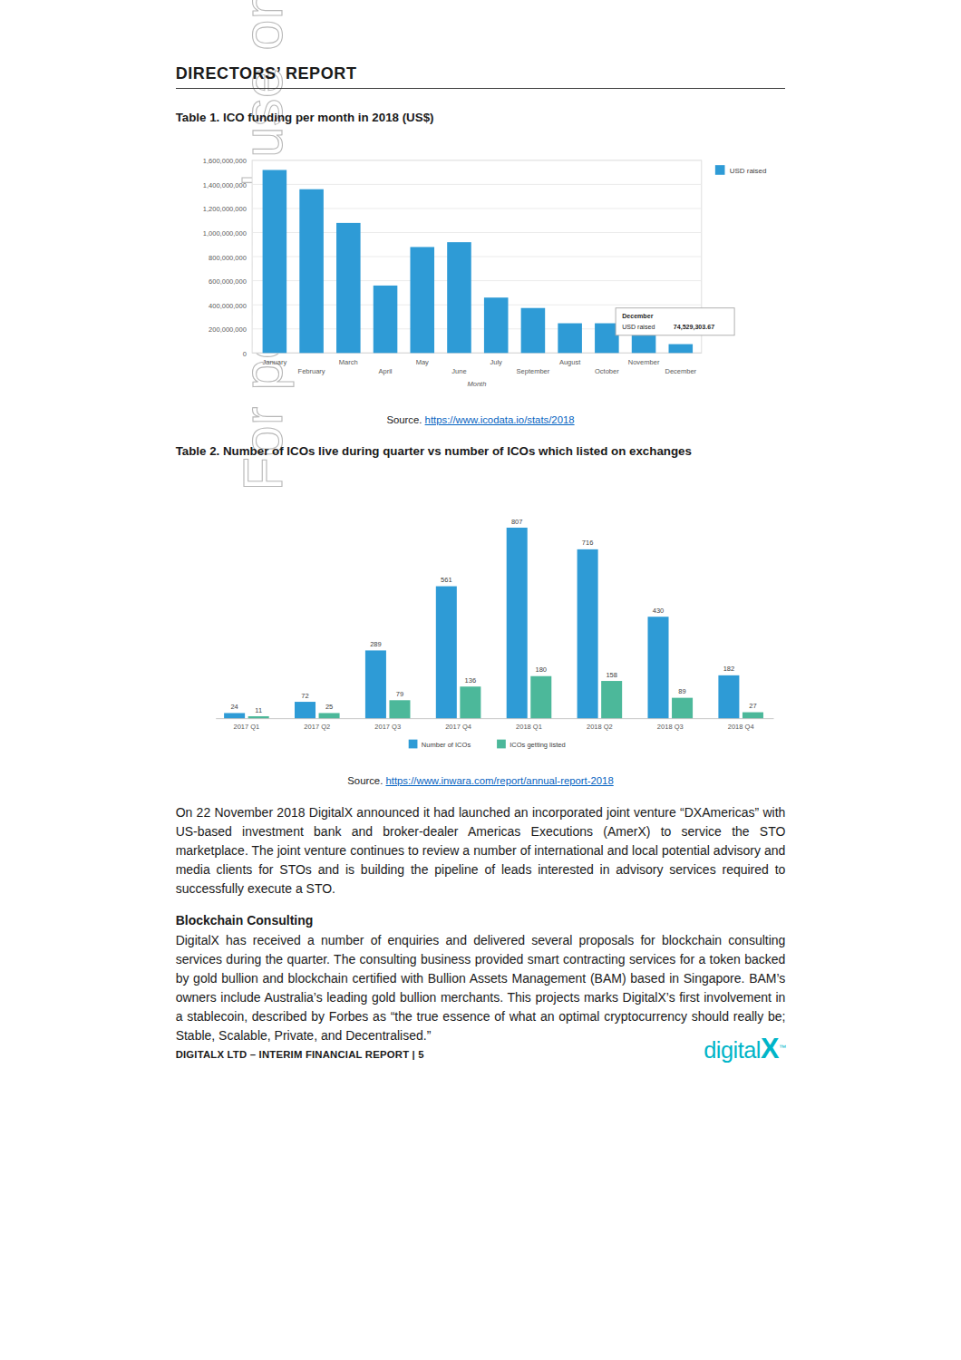For personal use only
DIRECTORS’ REPORT
Table 1. ICO funding per month in 2018 (US$)
0 200,000,000 400,000,000 600,000,000 800,000,000 1,000,000,000 1,200,000,000 1,400,000,000 1,600,000,000 January February March April May June July September August October November December Month USD raised December USD raised 74,529,303.67
Source. https://www.icodata.io/stats/2018
Table 2. Number of ICOs live during quarter vs number of ICOs which listed on exchanges
24 11 72 25 289 79 561 136 807 180 716 158 430 89 182 27 2017 Q1 2017 Q2 2017 Q3 2017 Q4 2018 Q1 2018 Q2 2018 Q3 2018 Q4 Number of ICOs ICOs getting listed
Source. https://www.inwara.com/report/annual-report-2018
On 22 November 2018 DigitalX announced it had launched an incorporated joint venture “DXAmericas” with US-based investment bank and broker-dealer Americas Executions (AmerX) to service the STO marketplace. The joint venture continues to review a number of international and local potential advisory and media clients for STOs and is building the pipeline of leads interested in advisory services required to successfully execute a STO.
Blockchain Consulting
DigitalX has received a number of enquiries and delivered several proposals for blockchain consulting services during the quarter. The consulting business provided smart contracting services for a token backed by gold bullion and blockchain certified with Bullion Assets Management (BAM) based in Singapore. BAM’s owners include Australia’s leading gold bullion merchants. This projects marks DigitalX’s first involvement in a stablecoin, described by Forbes as “the true essence of what an optimal cryptocurrency should really be; Stable, Scalable, Private, and Decentralised.”
DIGITALX LTD – INTERIM FINANCIAL REPORT | 5
digitalX™